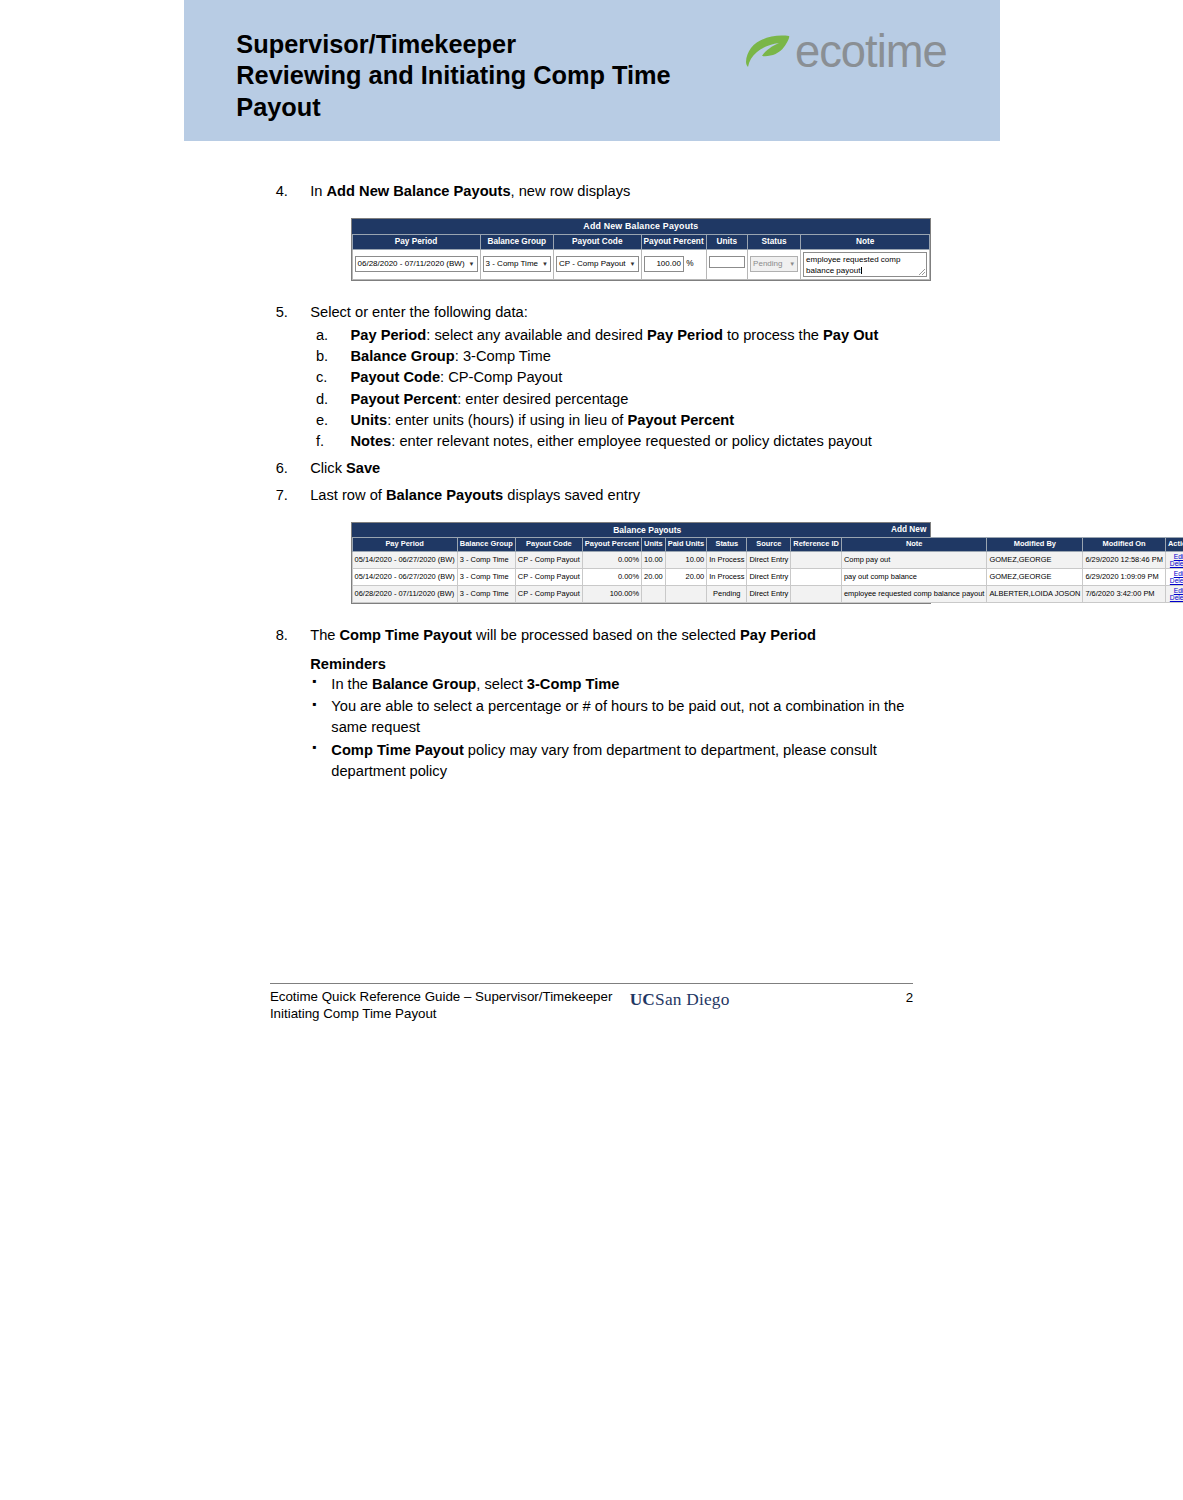Supervisor/Timekeeper
Reviewing and Initiating Comp Time Payout
ecotime
In Add New Balance Payouts, new row displays
Add New Balance Payouts
| Pay Period | Balance Group | Payout Code | Payout Percent | Units | Status | Note |
| --- | --- | --- | --- | --- | --- | --- |
| 06/28/2020 - 07/11/2020 (BW) | 3 - Comp Time | CP - Comp Payout | 100.00 % | | Pending | employee requested comp balance payout |
Select or enter the following data:
Pay Period: select any available and desired Pay Period to process the Pay Out
Balance Group: 3-Comp Time
Payout Code: CP-Comp Payout
Payout Percent: enter desired percentage
Units: enter units (hours) if using in lieu of Payout Percent
Notes: enter relevant notes, either employee requested or policy dictates payout
Click Save
Last row of Balance Payouts displays saved entry
Balance Payouts Add New
| Pay Period | Balance Group | Payout Code | Payout Percent | Units | Paid Units | Status | Source | Reference ID | Note | Modified By | Modified On | Action |
| --- | --- | --- | --- | --- | --- | --- | --- | --- | --- | --- | --- | --- |
| 05/14/2020 - 06/27/2020 (BW) | 3 - Comp Time | CP - Comp Payout | 0.00% | 10.00 | 10.00 | In Process | Direct Entry | | Comp pay out | GOMEZ,GEORGE | 6/29/2020 12:58:46 PM | Edit Delete |
| 05/14/2020 - 06/27/2020 (BW) | 3 - Comp Time | CP - Comp Payout | 0.00% | 20.00 | 20.00 | In Process | Direct Entry | | pay out comp balance | GOMEZ,GEORGE | 6/29/2020 1:09:09 PM | Edit Delete |
| 06/28/2020 - 07/11/2020 (BW) | 3 - Comp Time | CP - Comp Payout | 100.00% | | | Pending | Direct Entry | | employee requested comp balance payout | ALBERTER,LOIDA JOSON | 7/6/2020 3:42:00 PM | Edit Delete |
The Comp Time Payout will be processed based on the selected Pay Period
Reminders
In the Balance Group, select 3-Comp Time
You are able to select a percentage or # of hours to be paid out, not a combination in the same request
Comp Time Payout policy may vary from department to department, please consult department policy
Ecotime Quick Reference Guide – Supervisor/Timekeeper
Initiating Comp Time Payout
UCSan Diego
2